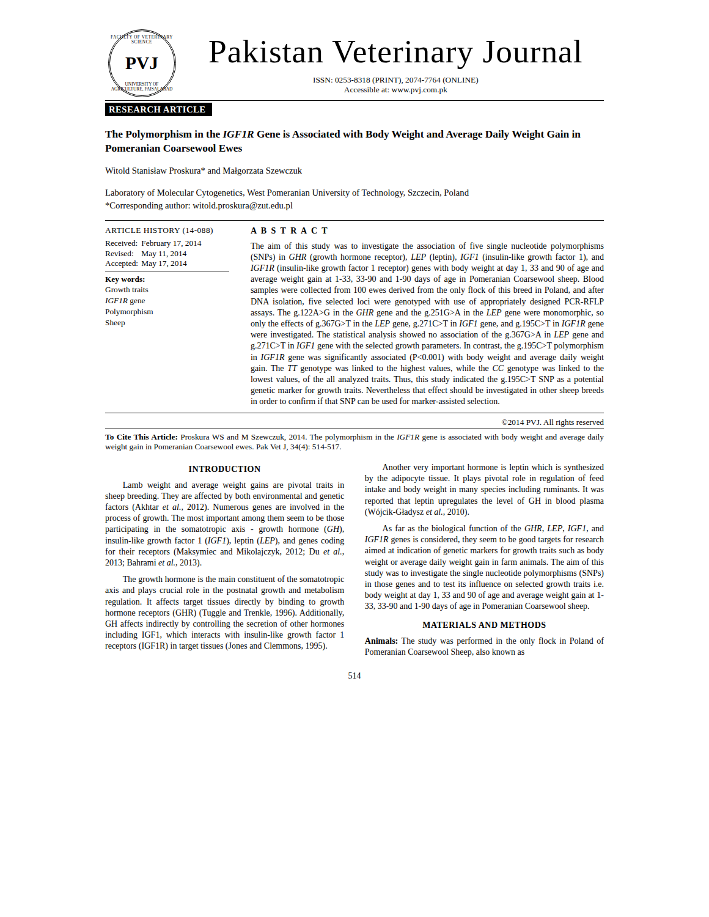FACULTY OF VETERINARY SCIENCE PVJ UNIVERSITY OF AGRICULTURE, FAISALABAD
Pakistan Veterinary Journal
ISSN: 0253-8318 (PRINT), 2074-7764 (ONLINE)
Accessible at: www.pvj.com.pk
RESEARCH ARTICLE
The Polymorphism in the IGF1R Gene is Associated with Body Weight and Average Daily Weight Gain in Pomeranian Coarsewool Ewes
Witold Stanisław Proskura* and Małgorzata Szewczuk
Laboratory of Molecular Cytogenetics, West Pomeranian University of Technology, Szczecin, Poland
*Corresponding author: witold.proskura@zut.edu.pl
ARTICLE HISTORY (14-088)
| Received: | February 17, 2014 |
| Revised: | May 11, 2014 |
| Accepted: | May 17, 2014 |
Key words:
Growth traits
IGF1R gene
Polymorphism
Sheep
A B S T R A C T
The aim of this study was to investigate the association of five single nucleotide polymorphisms (SNPs) in GHR (growth hormone receptor), LEP (leptin), IGF1 (insulin-like growth factor 1), and IGF1R (insulin-like growth factor 1 receptor) genes with body weight at day 1, 33 and 90 of age and average weight gain at 1-33, 33-90 and 1-90 days of age in Pomeranian Coarsewool sheep. Blood samples were collected from 100 ewes derived from the only flock of this breed in Poland, and after DNA isolation, five selected loci were genotyped with use of appropriately designed PCR-RFLP assays. The g.122A>G in the GHR gene and the g.251G>A in the LEP gene were monomorphic, so only the effects of g.367G>T in the LEP gene, g.271C>T in IGF1 gene, and g.195C>T in IGF1R gene were investigated. The statistical analysis showed no association of the g.367G>A in LEP gene and g.271C>T in IGF1 gene with the selected growth parameters. In contrast, the g.195C>T polymorphism in IGF1R gene was significantly associated (P<0.001) with body weight and average daily weight gain. The TT genotype was linked to the highest values, while the CC genotype was linked to the lowest values, of the all analyzed traits. Thus, this study indicated the g.195C>T SNP as a potential genetic marker for growth traits. Nevertheless that effect should be investigated in other sheep breeds in order to confirm if that SNP can be used for marker-assisted selection.
©2014 PVJ. All rights reserved
To Cite This Article: Proskura WS and M Szewczuk, 2014. The polymorphism in the IGF1R gene is associated with body weight and average daily weight gain in Pomeranian Coarsewool ewes. Pak Vet J, 34(4): 514-517.
INTRODUCTION
Lamb weight and average weight gains are pivotal traits in sheep breeding. They are affected by both environmental and genetic factors (Akhtar et al., 2012). Numerous genes are involved in the process of growth. The most important among them seem to be those participating in the somatotropic axis - growth hormone (GH), insulin-like growth factor 1 (IGF1), leptin (LEP), and genes coding for their receptors (Maksymiec and Mikolajczyk, 2012; Du et al., 2013; Bahrami et al., 2013).
The growth hormone is the main constituent of the somatotropic axis and plays crucial role in the postnatal growth and metabolism regulation. It affects target tissues directly by binding to growth hormone receptors (GHR) (Tuggle and Trenkle, 1996). Additionally, GH affects indirectly by controlling the secretion of other hormones including IGF1, which interacts with insulin-like growth factor 1 receptors (IGF1R) in target tissues (Jones and Clemmons, 1995).
Another very important hormone is leptin which is synthesized by the adipocyte tissue. It plays pivotal role in regulation of feed intake and body weight in many species including ruminants. It was reported that leptin upregulates the level of GH in blood plasma (Wójcik-Gładysz et al., 2010).
As far as the biological function of the GHR, LEP, IGF1, and IGF1R genes is considered, they seem to be good targets for research aimed at indication of genetic markers for growth traits such as body weight or average daily weight gain in farm animals. The aim of this study was to investigate the single nucleotide polymorphisms (SNPs) in those genes and to test its influence on selected growth traits i.e. body weight at day 1, 33 and 90 of age and average weight gain at 1-33, 33-90 and 1-90 days of age in Pomeranian Coarsewool sheep.
MATERIALS AND METHODS
Animals: The study was performed in the only flock in Poland of Pomeranian Coarsewool Sheep, also known as
514